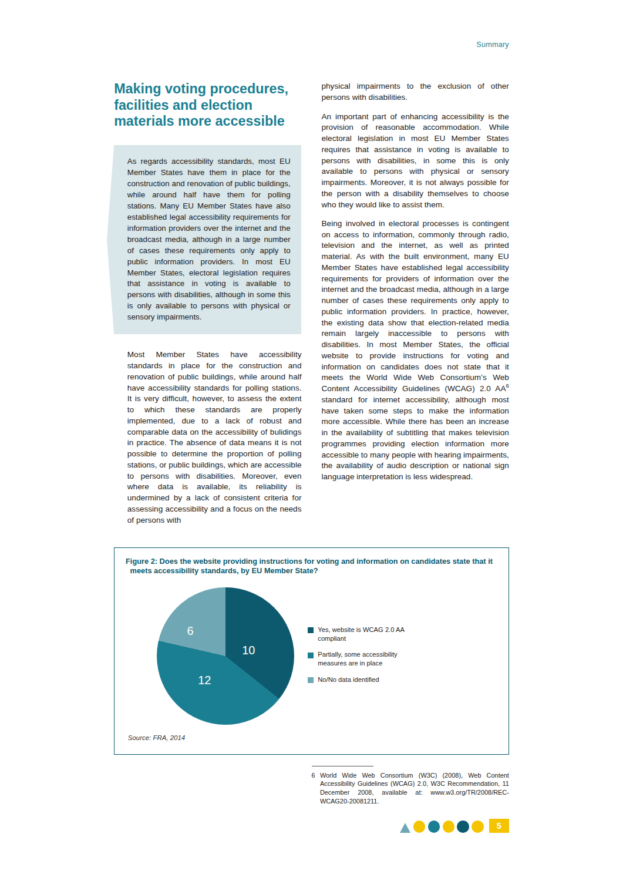Summary
Making voting procedures,
facilities and election
materials more accessible
As regards accessibility standards, most EU Member States have them in place for the construction and renovation of public buildings, while around half have them for polling stations. Many EU Member States have also established legal accessibility requirements for information providers over the internet and the broadcast media, although in a large number of cases these requirements only apply to public information providers. In most EU Member States, electoral legislation requires that assistance in voting is available to persons with disabilities, although in some this is only available to persons with physical or sensory impairments.
Most Member States have accessibility standards in place for the construction and renovation of public buildings, while around half have accessibility standards for polling stations. It is very difficult, however, to assess the extent to which these standards are properly implemented, due to a lack of robust and comparable data on the accessibility of bulidings in practice. The absence of data means it is not possible to determine the proportion of polling stations, or public buildings, which are accessible to persons with disabilities. Moreover, even where data is available, its reliability is undermined by a lack of consistent criteria for assessing accessibility and a focus on the needs of persons with
physical impairments to the exclusion of other persons with disabilities.
An important part of enhancing accessibility is the provision of reasonable accommodation. While electoral legislation in most EU Member States requires that assistance in voting is available to persons with disabilities, in some this is only available to persons with physical or sensory impairments. Moreover, it is not always possible for the person with a disability themselves to choose who they would like to assist them.
Being involved in electoral processes is contingent on access to information, commonly through radio, television and the internet, as well as printed material. As with the built environment, many EU Member States have established legal accessibility requirements for providers of information over the internet and the broadcast media, although in a large number of cases these requirements only apply to public information providers. In practice, however, the existing data show that election-related media remain largely inaccessible to persons with disabilities. In most Member States, the official website to provide instructions for voting and information on candidates does not state that it meets the World Wide Web Consortium’s Web Content Accessibility Guidelines (WCAG) 2.0 AA6 standard for internet accessibility, although most have taken some steps to make the information more accessible. While there has been an increase in the availability of subtitling that makes television programmes providing election information more accessible to many people with hearing impairments, the availability of audio description or national sign language interpretation is less widespread.
Figure 2: Does the website providing instructions for voting and information on candidates state that it meets accessibility standards, by EU Member State?
10
12
6
Yes, website is WCAG 2.0 AA compliant
Partially, some accessibility measures are in place
No/No data identified
Source: FRA, 2014
6
World Wide Web Consortium (W3C) (2008), Web Content Accessibility Guidelines (WCAG) 2.0, W3C Recommendation, 11 December 2008, available at: www.w3.org/TR/2008/REC-WCAG20-20081211.
5